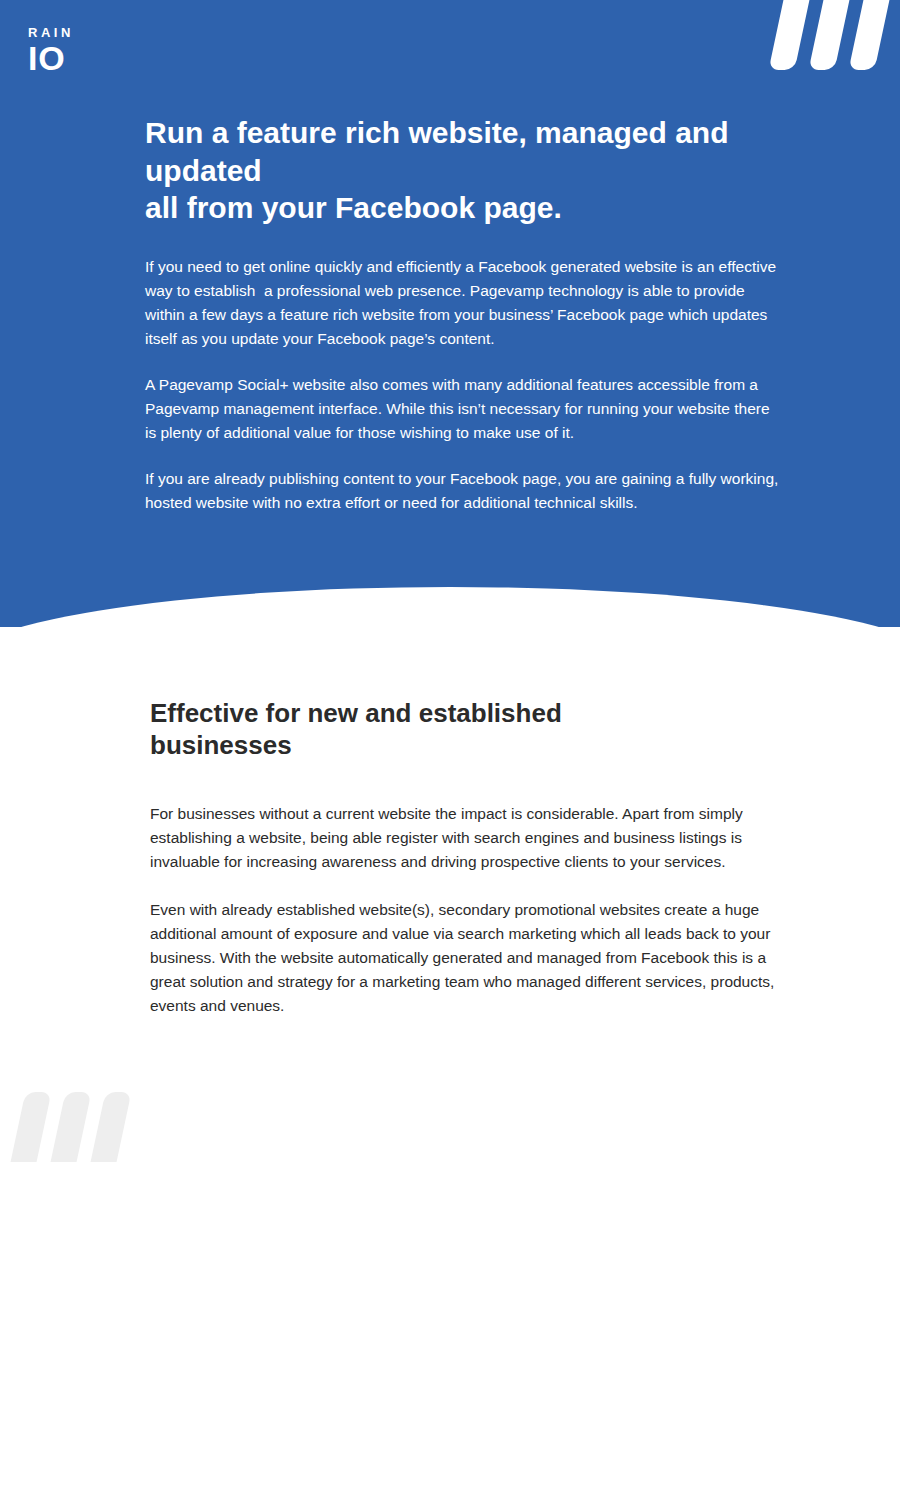RAIN IO
Run a feature rich website, managed and updated
all from your Facebook page.
If you need to get online quickly and efficiently a Facebook generated website is an effective way to establish a professional web presence. Pagevamp technology is able to provide within a few days a feature rich website from your business’ Facebook page which updates itself as you update your Facebook page’s content.
A Pagevamp Social+ website also comes with many additional features accessible from a Pagevamp management interface. While this isn’t necessary for running your website there is plenty of additional value for those wishing to make use of it.
If you are already publishing content to your Facebook page, you are gaining a fully working, hosted website with no extra effort or need for additional technical skills.
Effective for new and established businesses
For businesses without a current website the impact is considerable. Apart from simply establishing a website, being able register with search engines and business listings is invaluable for increasing awareness and driving prospective clients to your services.
Even with already established website(s), secondary promotional websites create a huge additional amount of exposure and value via search marketing which all leads back to your business. With the website automatically generated and managed from Facebook this is a great solution and strategy for a marketing team who managed different services, products, events and venues.